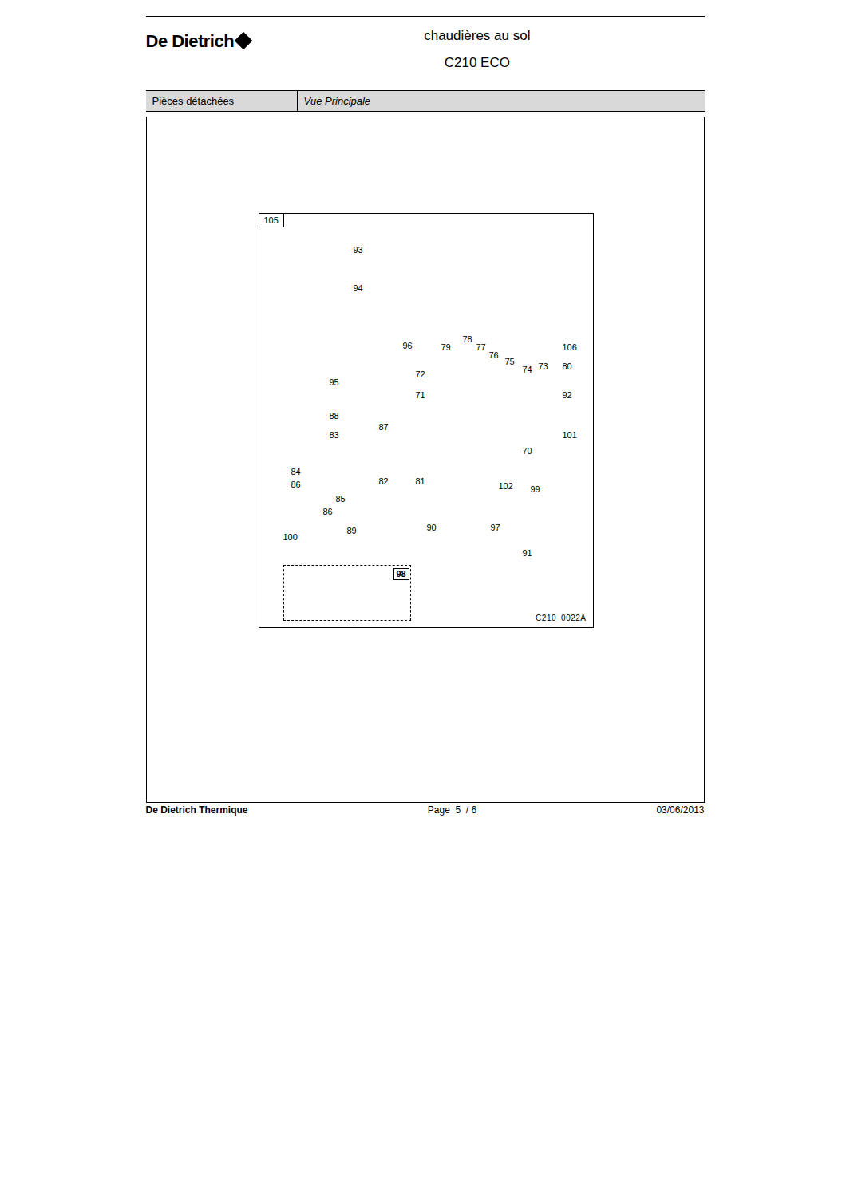De Dietrich
chaudières au sol
C210 ECO
Pièces détachées
Vue Principale
105
93
94
96
78
79
77
76
75
74
73
106
80
72
71
92
95
88
87
83
101
70
84
86
82
81
102
99
85
86
100
89
90
97
91
98
C210_0022A
De Dietrich Thermique
Page 5 / 6
03/06/2013